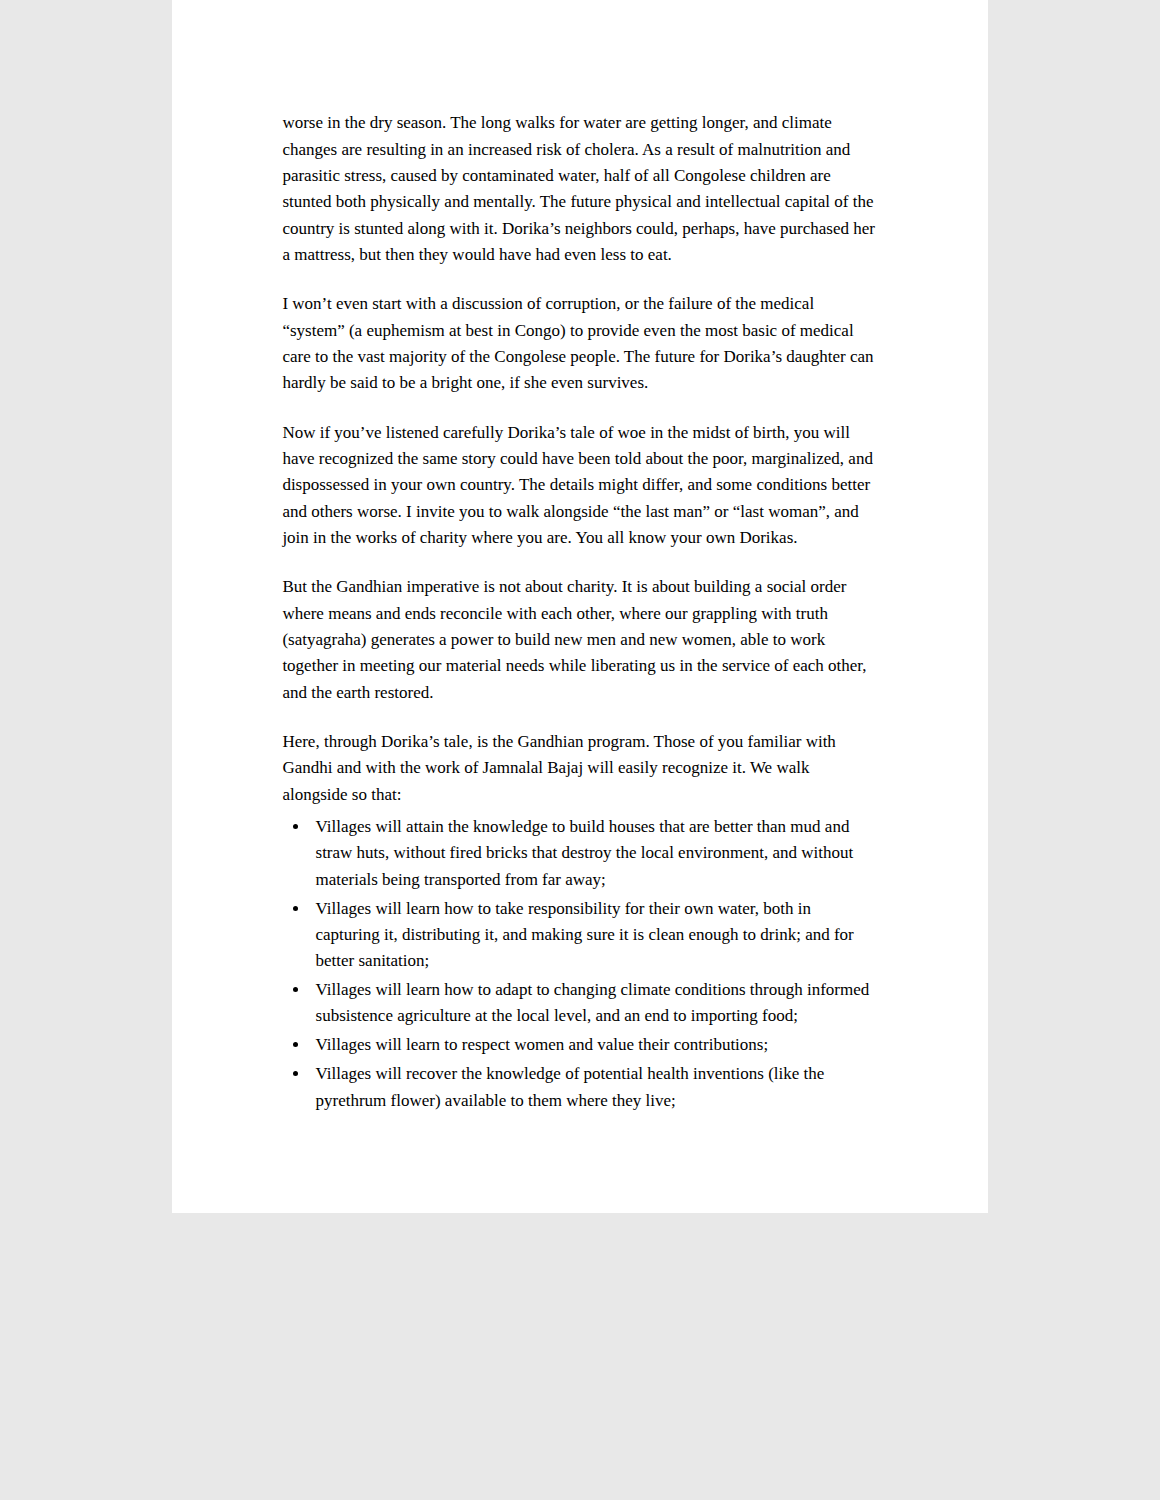worse in the dry season. The long walks for water are getting longer, and climate changes are resulting in an increased risk of cholera. As a result of malnutrition and parasitic stress, caused by contaminated water, half of all Congolese children are stunted both physically and mentally. The future physical and intellectual capital of the country is stunted along with it. Dorika’s neighbors could, perhaps, have purchased her a mattress, but then they would have had even less to eat.
I won’t even start with a discussion of corruption, or the failure of the medical “system” (a euphemism at best in Congo) to provide even the most basic of medical care to the vast majority of the Congolese people. The future for Dorika’s daughter can hardly be said to be a bright one, if she even survives.
Now if you’ve listened carefully Dorika’s tale of woe in the midst of birth, you will have recognized the same story could have been told about the poor, marginalized, and dispossessed in your own country. The details might differ, and some conditions better and others worse. I invite you to walk alongside “the last man” or “last woman”, and join in the works of charity where you are. You all know your own Dorikas.
But the Gandhian imperative is not about charity. It is about building a social order where means and ends reconcile with each other, where our grappling with truth (satyagraha) generates a power to build new men and new women, able to work together in meeting our material needs while liberating us in the service of each other, and the earth restored.
Here, through Dorika’s tale, is the Gandhian program. Those of you familiar with Gandhi and with the work of Jamnalal Bajaj will easily recognize it. We walk alongside so that:
Villages will attain the knowledge to build houses that are better than mud and straw huts, without fired bricks that destroy the local environment, and without materials being transported from far away;
Villages will learn how to take responsibility for their own water, both in capturing it, distributing it, and making sure it is clean enough to drink; and for better sanitation;
Villages will learn how to adapt to changing climate conditions through informed subsistence agriculture at the local level, and an end to importing food;
Villages will learn to respect women and value their contributions;
Villages will recover the knowledge of potential health inventions (like the pyrethrum flower) available to them where they live;